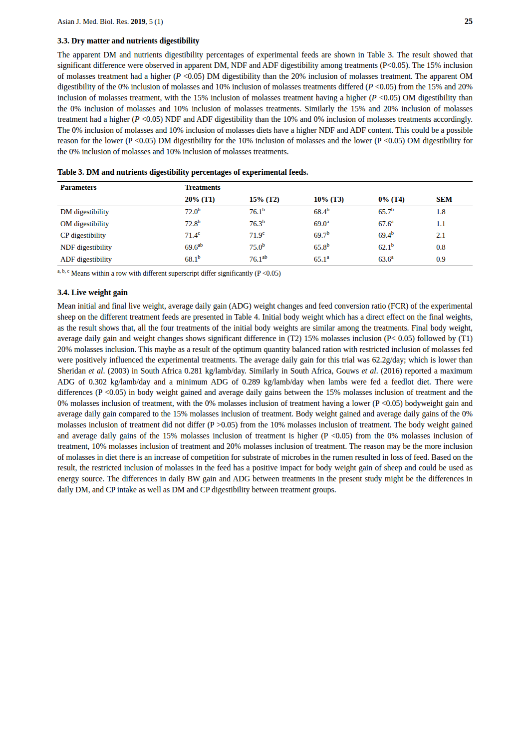Asian J. Med. Biol. Res. 2019, 5 (1) 25
3.3. Dry matter and nutrients digestibility
The apparent DM and nutrients digestibility percentages of experimental feeds are shown in Table 3. The result showed that significant difference were observed in apparent DM, NDF and ADF digestibility among treatments (P<0.05). The 15% inclusion of molasses treatment had a higher (P <0.05) DM digestibility than the 20% inclusion of molasses treatment. The apparent OM digestibility of the 0% inclusion of molasses and 10% inclusion of molasses treatments differed (P <0.05) from the 15% and 20% inclusion of molasses treatment, with the 15% inclusion of molasses treatment having a higher (P <0.05) OM digestibility than the 0% inclusion of molasses and 10% inclusion of molasses treatments. Similarly the 15% and 20% inclusion of molasses treatment had a higher (P <0.05) NDF and ADF digestibility than the 10% and 0% inclusion of molasses treatments accordingly. The 0% inclusion of molasses and 10% inclusion of molasses diets have a higher NDF and ADF content. This could be a possible reason for the lower (P <0.05) DM digestibility for the 10% inclusion of molasses and the lower (P <0.05) OM digestibility for the 0% inclusion of molasses and 10% inclusion of molasses treatments.
Table 3. DM and nutrients digestibility percentages of experimental feeds.
| Parameters | Treatments |
| --- | --- |
| | 20% (T1) | 15% (T2) | 10% (T3) | 0% (T4) | SEM |
| DM digestibility | 72.0 b | 76.1 b | 68.4 b | 65.7 b | 1.8 |
| OM digestibility | 72.8 b | 76.3 b | 69.0 a | 67.6 a | 1.1 |
| CP digestibility | 71.4 c | 71.9 c | 69.7 b | 69.4 b | 2.1 |
| NDF digestibility | 69.6 ab | 75.0 b | 65.8 b | 62.1 b | 0.8 |
| ADF digestibility | 68.1 b | 76.1 ab | 65.1 a | 63.6 a | 0.9 |
a, b, c Means within a row with different superscript differ significantly (P <0.05)
3.4. Live weight gain
Mean initial and final live weight, average daily gain (ADG) weight changes and feed conversion ratio (FCR) of the experimental sheep on the different treatment feeds are presented in Table 4. Initial body weight which has a direct effect on the final weights, as the result shows that, all the four treatments of the initial body weights are similar among the treatments. Final body weight, average daily gain and weight changes shows significant difference in (T2) 15% molasses inclusion (P< 0.05) followed by (T1) 20% molasses inclusion. This maybe as a result of the optimum quantity balanced ration with restricted inclusion of molasses fed were positively influenced the experimental treatments. The average daily gain for this trial was 62.2g/day; which is lower than Sheridan et al. (2003) in South Africa 0.281 kg/lamb/day. Similarly in South Africa, Gouws et al. (2016) reported a maximum ADG of 0.302 kg/lamb/day and a minimum ADG of 0.289 kg/lamb/day when lambs were fed a feedlot diet. There were differences (P <0.05) in body weight gained and average daily gains between the 15% molasses inclusion of treatment and the 0% molasses inclusion of treatment, with the 0% molasses inclusion of treatment having a lower (P <0.05) bodyweight gain and average daily gain compared to the 15% molasses inclusion of treatment. Body weight gained and average daily gains of the 0% molasses inclusion of treatment did not differ (P >0.05) from the 10% molasses inclusion of treatment. The body weight gained and average daily gains of the 15% molasses inclusion of treatment is higher (P <0.05) from the 0% molasses inclusion of treatment, 10% molasses inclusion of treatment and 20% molasses inclusion of treatment. The reason may be the more inclusion of molasses in diet there is an increase of competition for substrate of microbes in the rumen resulted in loss of feed. Based on the result, the restricted inclusion of molasses in the feed has a positive impact for body weight gain of sheep and could be used as energy source. The differences in daily BW gain and ADG between treatments in the present study might be the differences in daily DM, and CP intake as well as DM and CP digestibility between treatment groups.